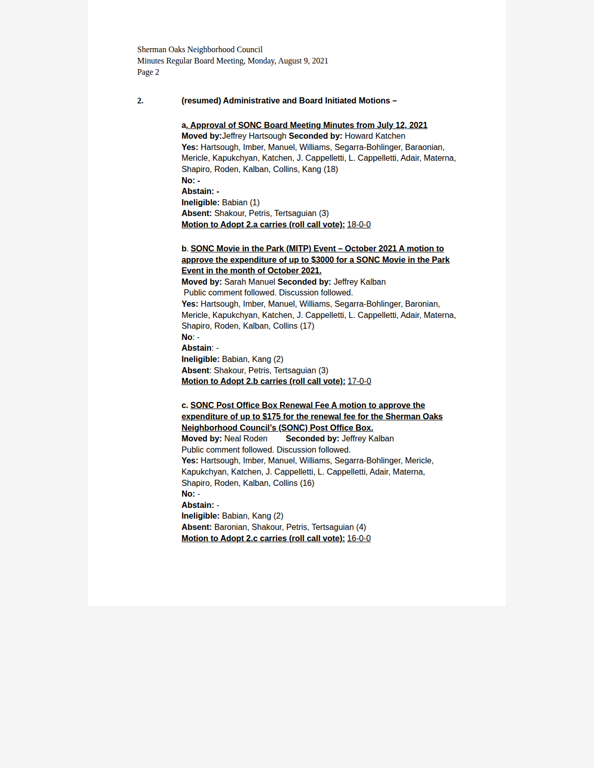Sherman Oaks Neighborhood Council
Minutes Regular Board Meeting, Monday, August 9, 2021
Page 2
2.
(resumed) Administrative and Board Initiated Motions –
a. Approval of SONC Board Meeting Minutes from July 12, 2021
Moved by: Jeffrey Hartsough Seconded by: Howard Katchen
Yes: Hartsough, Imber, Manuel, Williams, Segarra-Bohlinger, Baraonian, Mericle, Kapukchyan, Katchen, J. Cappelletti, L. Cappelletti, Adair, Materna, Shapiro, Roden, Kalban, Collins, Kang (18)
No: -
Abstain: -
Ineligible: Babian (1)
Absent: Shakour, Petris, Tertsaguian (3)
Motion to Adopt 2.a carries (roll call vote): 18-0-0
b. SONC Movie in the Park (MITP) Event – October 2021 A motion to approve the expenditure of up to $3000 for a SONC Movie in the Park Event in the month of October 2021.
Moved by: Sarah Manuel Seconded by: Jeffrey Kalban
Public comment followed. Discussion followed.
Yes: Hartsough, Imber, Manuel, Williams, Segarra-Bohlinger, Baronian, Mericle, Kapukchyan, Katchen, J. Cappelletti, L. Cappelletti, Adair, Materna, Shapiro, Roden, Kalban, Collins (17)
No: -
Abstain: -
Ineligible: Babian, Kang (2)
Absent: Shakour, Petris, Tertsaguian (3)
Motion to Adopt 2.b carries (roll call vote): 17-0-0
c. SONC Post Office Box Renewal Fee A motion to approve the expenditure of up to $175 for the renewal fee for the Sherman Oaks Neighborhood Council’s (SONC) Post Office Box.
Moved by: Neal Roden Seconded by: Jeffrey Kalban
Public comment followed. Discussion followed.
Yes: Hartsough, Imber, Manuel, Williams, Segarra-Bohlinger, Mericle, Kapukchyan, Katchen, J. Cappelletti, L. Cappelletti, Adair, Materna, Shapiro, Roden, Kalban, Collins (16)
No: -
Abstain: -
Ineligible: Babian, Kang (2)
Absent: Baronian, Shakour, Petris, Tertsaguian (4)
Motion to Adopt 2.c carries (roll call vote): 16-0-0